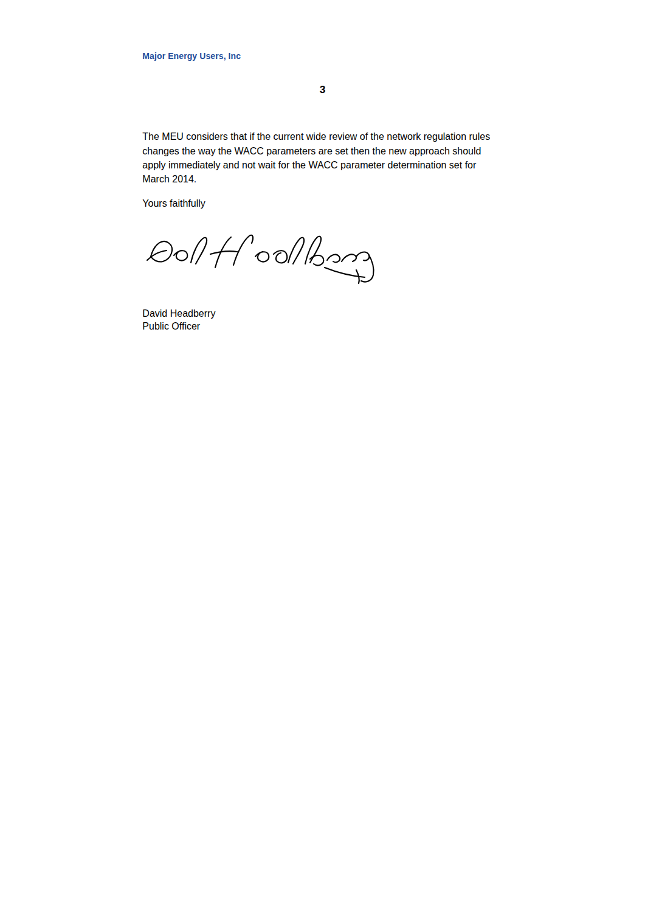Major Energy Users, Inc
3
The MEU considers that if the current wide review of the network regulation rules changes the way the WACC parameters are set then the new approach should apply immediately and not wait for the WACC parameter determination set for March 2014.
Yours faithfully
David Headberry
Public Officer